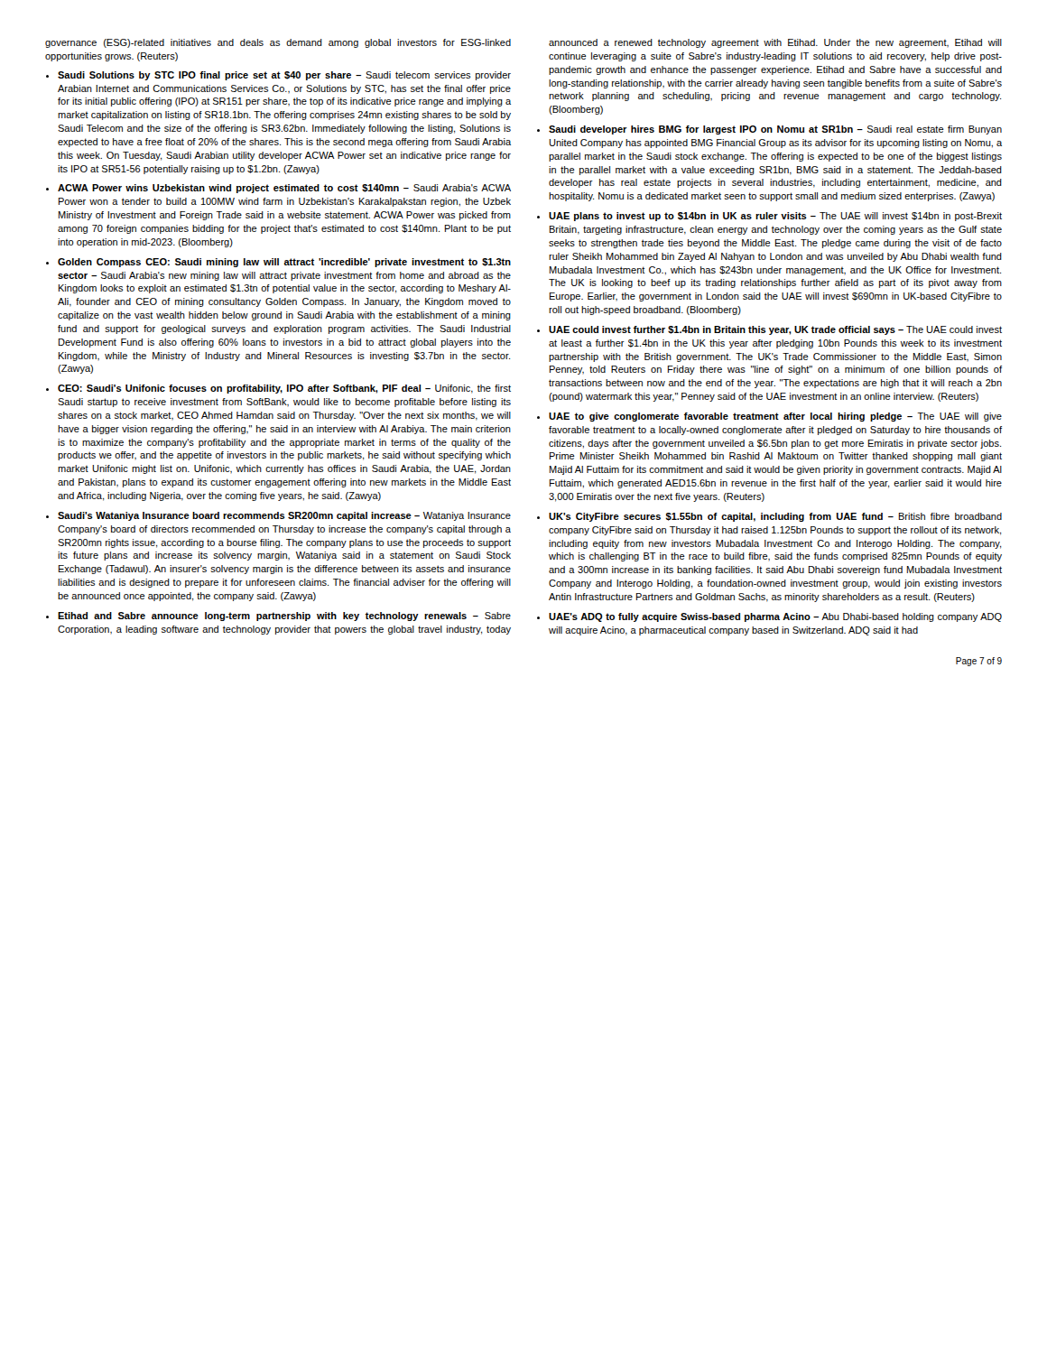governance (ESG)-related initiatives and deals as demand among global investors for ESG-linked opportunities grows. (Reuters)
Saudi Solutions by STC IPO final price set at $40 per share – Saudi telecom services provider Arabian Internet and Communications Services Co., or Solutions by STC, has set the final offer price for its initial public offering (IPO) at SR151 per share, the top of its indicative price range and implying a market capitalization on listing of SR18.1bn. The offering comprises 24mn existing shares to be sold by Saudi Telecom and the size of the offering is SR3.62bn. Immediately following the listing, Solutions is expected to have a free float of 20% of the shares. This is the second mega offering from Saudi Arabia this week. On Tuesday, Saudi Arabian utility developer ACWA Power set an indicative price range for its IPO at SR51-56 potentially raising up to $1.2bn. (Zawya)
ACWA Power wins Uzbekistan wind project estimated to cost $140mn – Saudi Arabia's ACWA Power won a tender to build a 100MW wind farm in Uzbekistan's Karakalpakstan region, the Uzbek Ministry of Investment and Foreign Trade said in a website statement. ACWA Power was picked from among 70 foreign companies bidding for the project that's estimated to cost $140mn. Plant to be put into operation in mid-2023. (Bloomberg)
Golden Compass CEO: Saudi mining law will attract 'incredible' private investment to $1.3tn sector – Saudi Arabia's new mining law will attract private investment from home and abroad as the Kingdom looks to exploit an estimated $1.3tn of potential value in the sector, according to Meshary Al-Ali, founder and CEO of mining consultancy Golden Compass. In January, the Kingdom moved to capitalize on the vast wealth hidden below ground in Saudi Arabia with the establishment of a mining fund and support for geological surveys and exploration program activities. The Saudi Industrial Development Fund is also offering 60% loans to investors in a bid to attract global players into the Kingdom, while the Ministry of Industry and Mineral Resources is investing $3.7bn in the sector. (Zawya)
CEO: Saudi's Unifonic focuses on profitability, IPO after Softbank, PIF deal – Unifonic, the first Saudi startup to receive investment from SoftBank, would like to become profitable before listing its shares on a stock market, CEO Ahmed Hamdan said on Thursday. "Over the next six months, we will have a bigger vision regarding the offering," he said in an interview with Al Arabiya. The main criterion is to maximize the company's profitability and the appropriate market in terms of the quality of the products we offer, and the appetite of investors in the public markets, he said without specifying which market Unifonic might list on. Unifonic, which currently has offices in Saudi Arabia, the UAE, Jordan and Pakistan, plans to expand its customer engagement offering into new markets in the Middle East and Africa, including Nigeria, over the coming five years, he said. (Zawya)
Saudi's Wataniya Insurance board recommends SR200mn capital increase – Wataniya Insurance Company's board of directors recommended on Thursday to increase the company's capital through a SR200mn rights issue, according to a bourse filing. The company plans to use the proceeds to support its future plans and increase its solvency margin, Wataniya said in a statement on Saudi Stock Exchange (Tadawul). An insurer's solvency margin is the difference between its assets and insurance liabilities and is designed to prepare it for unforeseen claims. The financial adviser for the offering will be announced once appointed, the company said. (Zawya)
Etihad and Sabre announce long-term partnership with key technology renewals – Sabre Corporation, a leading software and technology provider that powers the global travel industry, today announced a renewed technology agreement with Etihad. Under the new agreement, Etihad will continue leveraging a suite of Sabre's industry-leading IT solutions to aid recovery, help drive post-pandemic growth and enhance the passenger experience. Etihad and Sabre have a successful and long-standing relationship, with the carrier already having seen tangible benefits from a suite of Sabre's network planning and scheduling, pricing and revenue management and cargo technology. (Bloomberg)
Saudi developer hires BMG for largest IPO on Nomu at SR1bn – Saudi real estate firm Bunyan United Company has appointed BMG Financial Group as its advisor for its upcoming listing on Nomu, a parallel market in the Saudi stock exchange. The offering is expected to be one of the biggest listings in the parallel market with a value exceeding SR1bn, BMG said in a statement. The Jeddah-based developer has real estate projects in several industries, including entertainment, medicine, and hospitality. Nomu is a dedicated market seen to support small and medium sized enterprises. (Zawya)
UAE plans to invest up to $14bn in UK as ruler visits – The UAE will invest $14bn in post-Brexit Britain, targeting infrastructure, clean energy and technology over the coming years as the Gulf state seeks to strengthen trade ties beyond the Middle East. The pledge came during the visit of de facto ruler Sheikh Mohammed bin Zayed Al Nahyan to London and was unveiled by Abu Dhabi wealth fund Mubadala Investment Co., which has $243bn under management, and the UK Office for Investment. The UK is looking to beef up its trading relationships further afield as part of its pivot away from Europe. Earlier, the government in London said the UAE will invest $690mn in UK-based CityFibre to roll out high-speed broadband. (Bloomberg)
UAE could invest further $1.4bn in Britain this year, UK trade official says – The UAE could invest at least a further $1.4bn in the UK this year after pledging 10bn Pounds this week to its investment partnership with the British government. The UK's Trade Commissioner to the Middle East, Simon Penney, told Reuters on Friday there was "line of sight" on a minimum of one billion pounds of transactions between now and the end of the year. "The expectations are high that it will reach a 2bn (pound) watermark this year," Penney said of the UAE investment in an online interview. (Reuters)
UAE to give conglomerate favorable treatment after local hiring pledge – The UAE will give favorable treatment to a locally-owned conglomerate after it pledged on Saturday to hire thousands of citizens, days after the government unveiled a $6.5bn plan to get more Emiratis in private sector jobs. Prime Minister Sheikh Mohammed bin Rashid Al Maktoum on Twitter thanked shopping mall giant Majid Al Futtaim for its commitment and said it would be given priority in government contracts. Majid Al Futtaim, which generated AED15.6bn in revenue in the first half of the year, earlier said it would hire 3,000 Emiratis over the next five years. (Reuters)
UK's CityFibre secures $1.55bn of capital, including from UAE fund – British fibre broadband company CityFibre said on Thursday it had raised 1.125bn Pounds to support the rollout of its network, including equity from new investors Mubadala Investment Co and Interogo Holding. The company, which is challenging BT in the race to build fibre, said the funds comprised 825mn Pounds of equity and a 300mn increase in its banking facilities. It said Abu Dhabi sovereign fund Mubadala Investment Company and Interogo Holding, a foundation-owned investment group, would join existing investors Antin Infrastructure Partners and Goldman Sachs, as minority shareholders as a result. (Reuters)
UAE's ADQ to fully acquire Swiss-based pharma Acino – Abu Dhabi-based holding company ADQ will acquire Acino, a pharmaceutical company based in Switzerland. ADQ said it had
Page 7 of 9